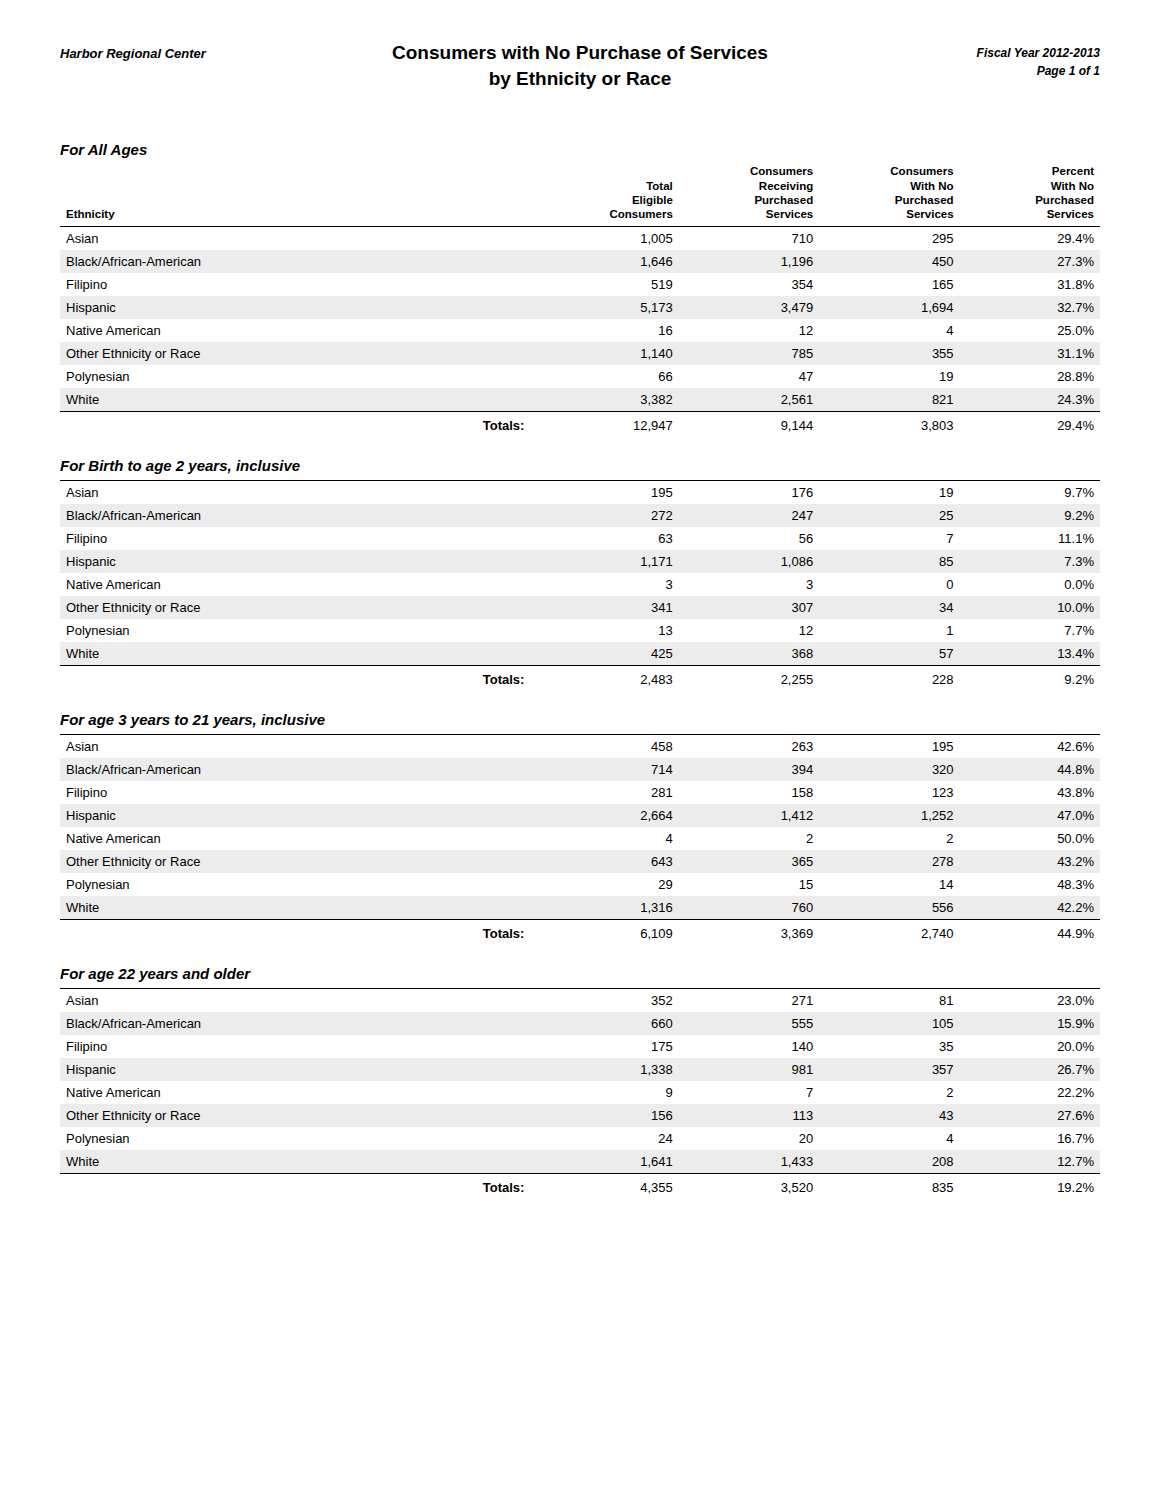Harbor Regional Center
Consumers with No Purchase of Services
by Ethnicity or Race
Fiscal Year 2012-2013
Page 1 of 1
For All Ages
| Ethnicity | Total Eligible Consumers | Consumers Receiving Purchased Services | Consumers With No Purchased Services | Percent With No Purchased Services |
| --- | --- | --- | --- | --- |
| Asian | 1,005 | 710 | 295 | 29.4% |
| Black/African-American | 1,646 | 1,196 | 450 | 27.3% |
| Filipino | 519 | 354 | 165 | 31.8% |
| Hispanic | 5,173 | 3,479 | 1,694 | 32.7% |
| Native American | 16 | 12 | 4 | 25.0% |
| Other Ethnicity or Race | 1,140 | 785 | 355 | 31.1% |
| Polynesian | 66 | 47 | 19 | 28.8% |
| White | 3,382 | 2,561 | 821 | 24.3% |
| Totals: | 12,947 | 9,144 | 3,803 | 29.4% |
For Birth to age 2 years, inclusive
| Asian | 195 | 176 | 19 | 9.7% |
| Black/African-American | 272 | 247 | 25 | 9.2% |
| Filipino | 63 | 56 | 7 | 11.1% |
| Hispanic | 1,171 | 1,086 | 85 | 7.3% |
| Native American | 3 | 3 | 0 | 0.0% |
| Other Ethnicity or Race | 341 | 307 | 34 | 10.0% |
| Polynesian | 13 | 12 | 1 | 7.7% |
| White | 425 | 368 | 57 | 13.4% |
| Totals: | 2,483 | 2,255 | 228 | 9.2% |
For age 3 years to 21 years, inclusive
| Asian | 458 | 263 | 195 | 42.6% |
| Black/African-American | 714 | 394 | 320 | 44.8% |
| Filipino | 281 | 158 | 123 | 43.8% |
| Hispanic | 2,664 | 1,412 | 1,252 | 47.0% |
| Native American | 4 | 2 | 2 | 50.0% |
| Other Ethnicity or Race | 643 | 365 | 278 | 43.2% |
| Polynesian | 29 | 15 | 14 | 48.3% |
| White | 1,316 | 760 | 556 | 42.2% |
| Totals: | 6,109 | 3,369 | 2,740 | 44.9% |
For age 22 years and older
| Asian | 352 | 271 | 81 | 23.0% |
| Black/African-American | 660 | 555 | 105 | 15.9% |
| Filipino | 175 | 140 | 35 | 20.0% |
| Hispanic | 1,338 | 981 | 357 | 26.7% |
| Native American | 9 | 7 | 2 | 22.2% |
| Other Ethnicity or Race | 156 | 113 | 43 | 27.6% |
| Polynesian | 24 | 20 | 4 | 16.7% |
| White | 1,641 | 1,433 | 208 | 12.7% |
| Totals: | 4,355 | 3,520 | 835 | 19.2% |